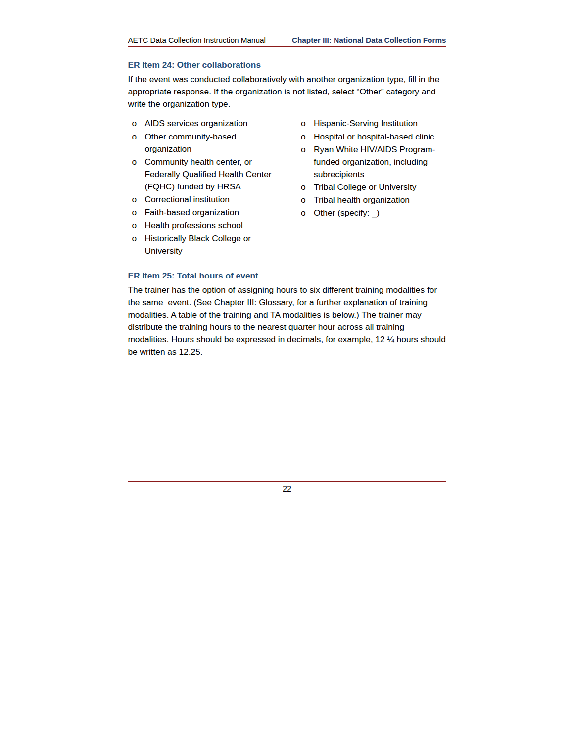AETC Data Collection Instruction Manual
Chapter III: National Data Collection Forms
ER Item 24: Other collaborations
If the event was conducted collaboratively with another organization type, fill in the appropriate response. If the organization is not listed, select “Other” category and write the organization type.
AIDS services organization
Other community-based organization
Community health center, or Federally Qualified Health Center (FQHC) funded by HRSA
Correctional institution
Faith-based organization
Health professions school
Historically Black College or University
Hispanic-Serving Institution
Hospital or hospital-based clinic
Ryan White HIV/AIDS Program-funded organization, including subrecipients
Tribal College or University
Tribal health organization
Other (specify: _)
ER Item 25: Total hours of event
The trainer has the option of assigning hours to six different training modalities for the same event. (See Chapter III: Glossary, for a further explanation of training modalities. A table of the training and TA modalities is below.) The trainer may distribute the training hours to the nearest quarter hour across all training modalities. Hours should be expressed in decimals, for example, 12 ¼ hours should be written as 12.25.
22